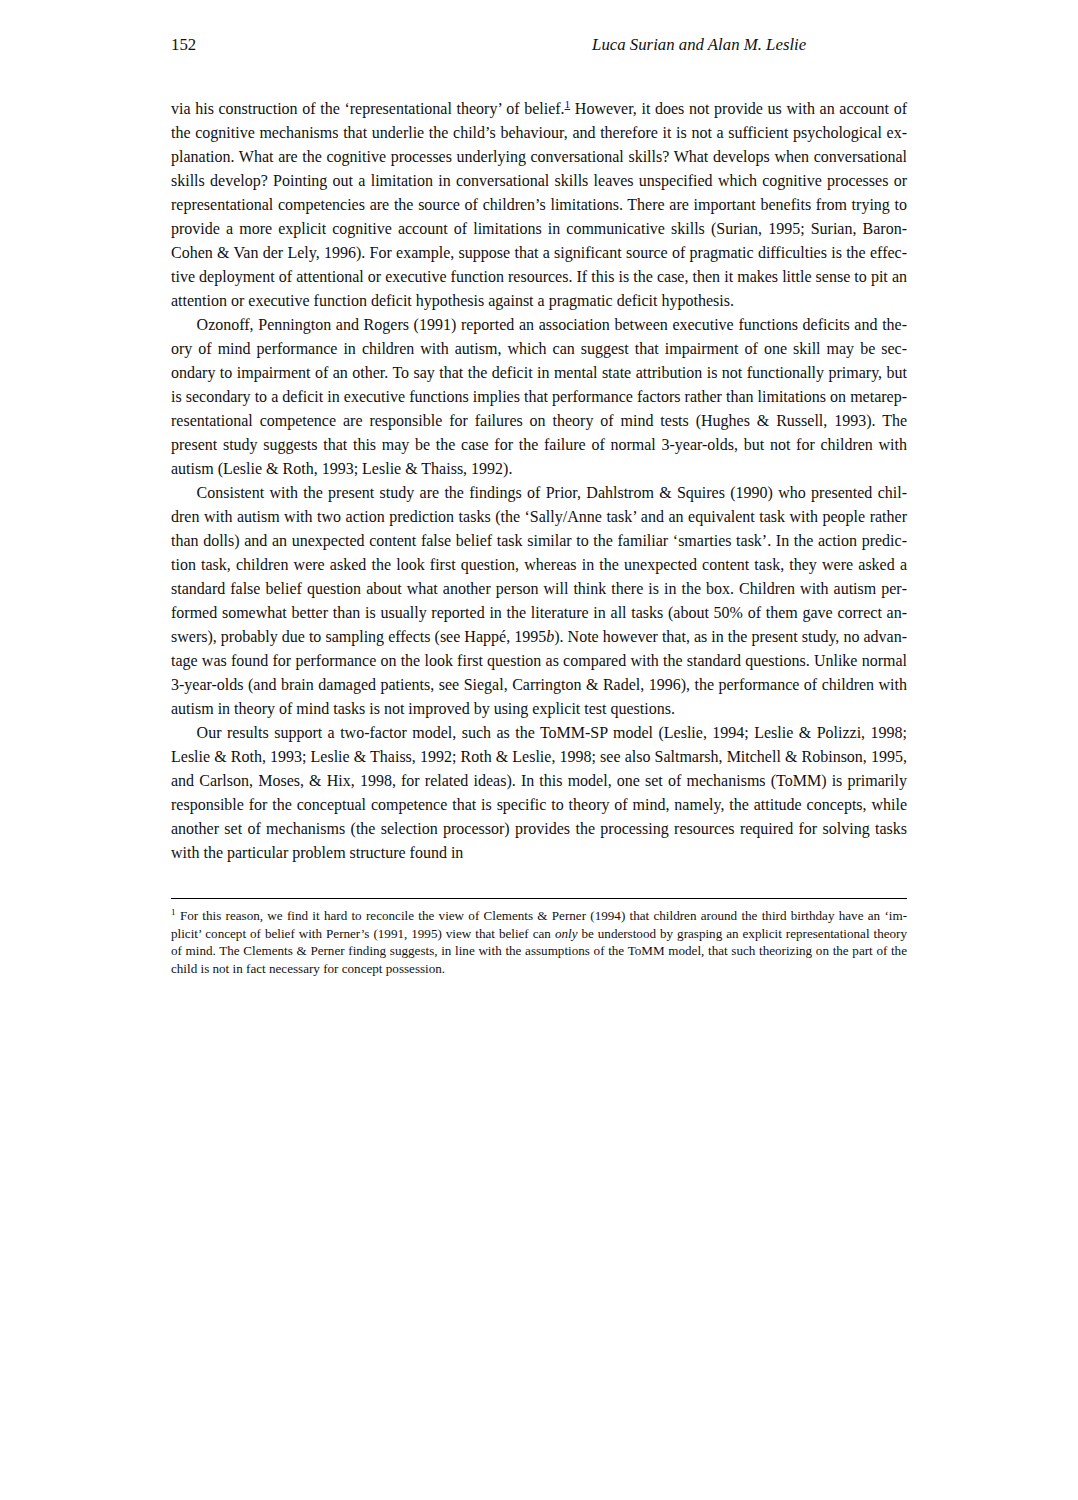152 Luca Surian and Alan M. Leslie
via his construction of the ‘representational theory’ of belief.1 However, it does not provide us with an account of the cognitive mechanisms that underlie the child’s behaviour, and therefore it is not a sufficient psychological explanation. What are the cognitive processes underlying conversational skills? What develops when conversational skills develop? Pointing out a limitation in conversational skills leaves unspecified which cognitive processes or representational competencies are the source of children’s limitations. There are important benefits from trying to provide a more explicit cognitive account of limitations in communicative skills (Surian, 1995; Surian, Baron-Cohen & Van der Lely, 1996). For example, suppose that a significant source of pragmatic difficulties is the effective deployment of attentional or executive function resources. If this is the case, then it makes little sense to pit an attention or executive function deficit hypothesis against a pragmatic deficit hypothesis.
Ozonoff, Pennington and Rogers (1991) reported an association between executive functions deficits and theory of mind performance in children with autism, which can suggest that impairment of one skill may be secondary to impairment of an other. To say that the deficit in mental state attribution is not functionally primary, but is secondary to a deficit in executive functions implies that performance factors rather than limitations on metarepresentational competence are responsible for failures on theory of mind tests (Hughes & Russell, 1993). The present study suggests that this may be the case for the failure of normal 3-year-olds, but not for children with autism (Leslie & Roth, 1993; Leslie & Thaiss, 1992).
Consistent with the present study are the findings of Prior, Dahlstrom & Squires (1990) who presented children with autism with two action prediction tasks (the ‘Sally/Anne task’ and an equivalent task with people rather than dolls) and an unexpected content false belief task similar to the familiar ‘smarties task’. In the action prediction task, children were asked the look first question, whereas in the unexpected content task, they were asked a standard false belief question about what another person will think there is in the box. Children with autism performed somewhat better than is usually reported in the literature in all tasks (about 50% of them gave correct answers), probably due to sampling effects (see Happé, 1995b). Note however that, as in the present study, no advantage was found for performance on the look first question as compared with the standard questions. Unlike normal 3-year-olds (and brain damaged patients, see Siegal, Carrington & Radel, 1996), the performance of children with autism in theory of mind tasks is not improved by using explicit test questions.
Our results support a two-factor model, such as the ToMM-SP model (Leslie, 1994; Leslie & Polizzi, 1998; Leslie & Roth, 1993; Leslie & Thaiss, 1992; Roth & Leslie, 1998; see also Saltmarsh, Mitchell & Robinson, 1995, and Carlson, Moses, & Hix, 1998, for related ideas). In this model, one set of mechanisms (ToMM) is primarily responsible for the conceptual competence that is specific to theory of mind, namely, the attitude concepts, while another set of mechanisms (the selection processor) provides the processing resources required for solving tasks with the particular problem structure found in
1 For this reason, we find it hard to reconcile the view of Clements & Perner (1994) that children around the third birthday have an ‘implicit’ concept of belief with Perner’s (1991, 1995) view that belief can only be understood by grasping an explicit representational theory of mind. The Clements & Perner finding suggests, in line with the assumptions of the ToMM model, that such theorizing on the part of the child is not in fact necessary for concept possession.